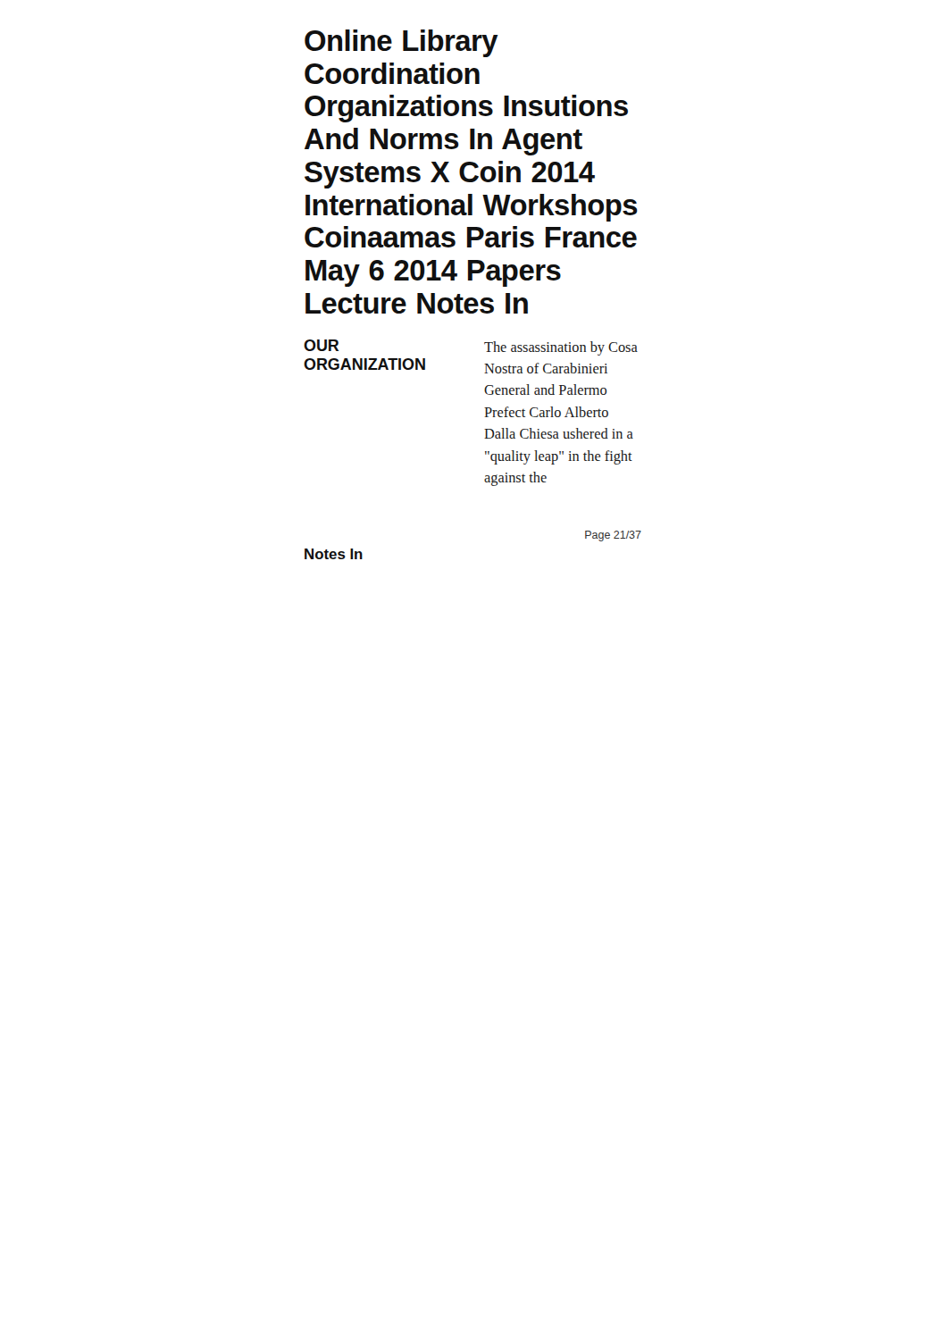Online Library Coordination Organizations Insutions And Norms In Agent Systems X Coin 2014 International Workshops Coinaamas Paris France May 6 2014 Papers Lecture Notes In
OUR ORGANIZATION
The assassination by Cosa Nostra of Carabinieri General and Palermo Prefect Carlo Alberto Dalla Chiesa ushered in a "quality leap" in the fight against the
Page 21/37 Notes In